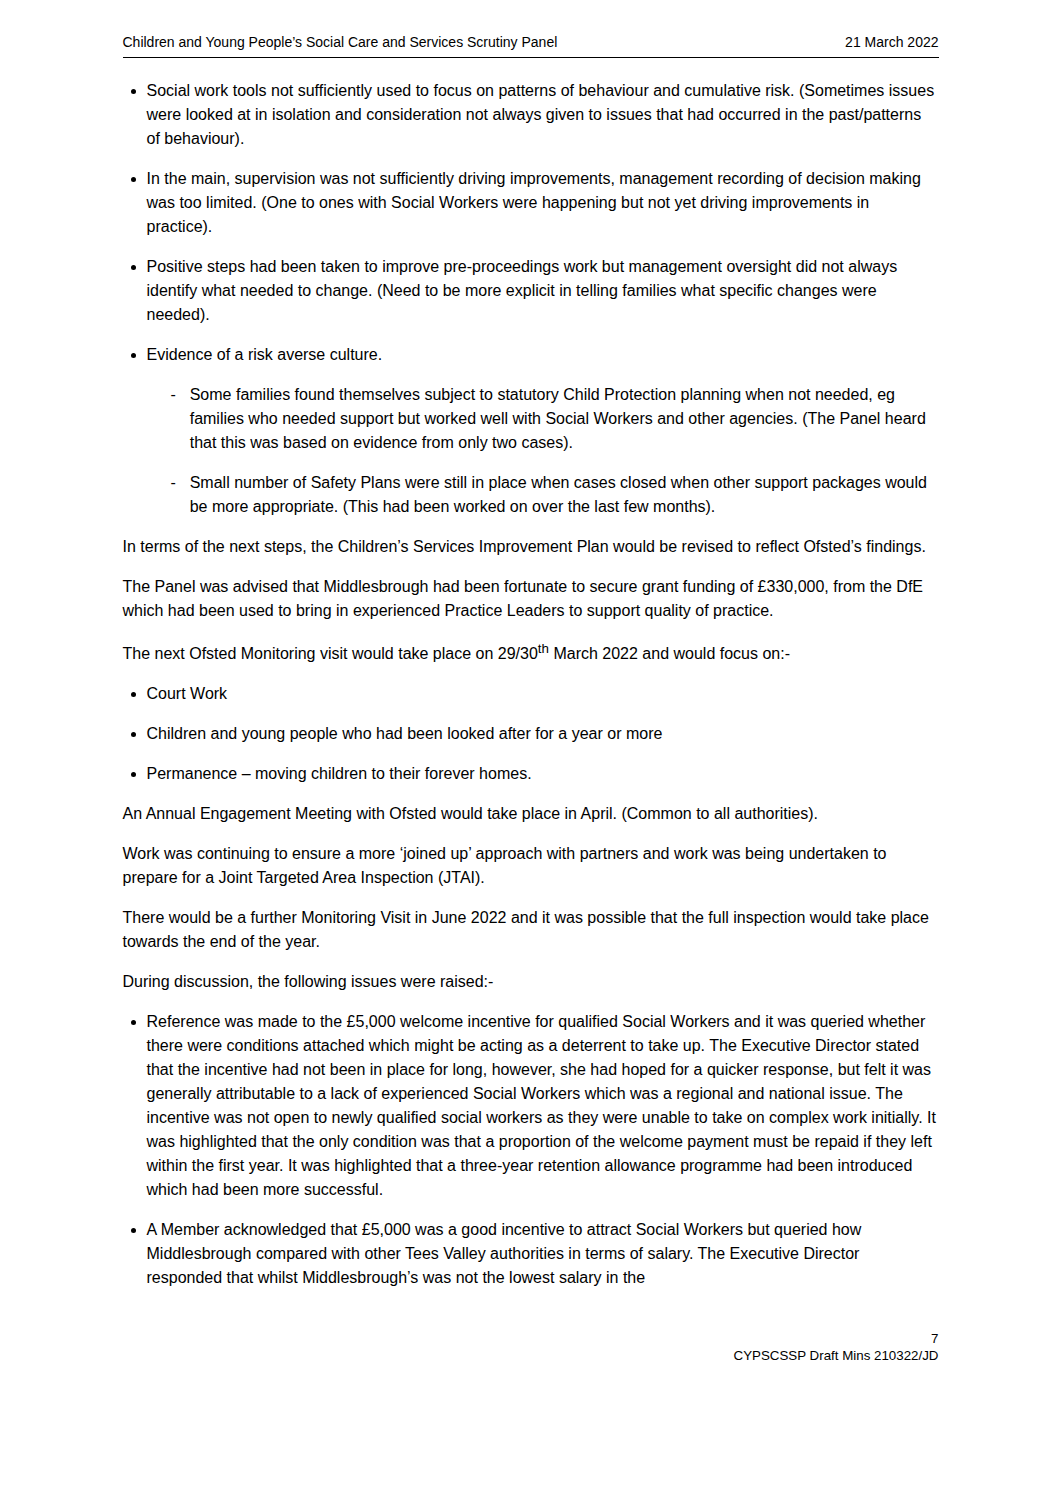Children and Young People’s Social Care and Services Scrutiny Panel 21 March 2022
Social work tools not sufficiently used to focus on patterns of behaviour and cumulative risk. (Sometimes issues were looked at in isolation and consideration not always given to issues that had occurred in the past/patterns of behaviour).
In the main, supervision was not sufficiently driving improvements, management recording of decision making was too limited. (One to ones with Social Workers were happening but not yet driving improvements in practice).
Positive steps had been taken to improve pre-proceedings work but management oversight did not always identify what needed to change. (Need to be more explicit in telling families what specific changes were needed).
Evidence of a risk averse culture.
Some families found themselves subject to statutory Child Protection planning when not needed, eg families who needed support but worked well with Social Workers and other agencies. (The Panel heard that this was based on evidence from only two cases).
Small number of Safety Plans were still in place when cases closed when other support packages would be more appropriate. (This had been worked on over the last few months).
In terms of the next steps, the Children’s Services Improvement Plan would be revised to reflect Ofsted’s findings.
The Panel was advised that Middlesbrough had been fortunate to secure grant funding of £330,000, from the DfE which had been used to bring in experienced Practice Leaders to support quality of practice.
The next Ofsted Monitoring visit would take place on 29/30th March 2022 and would focus on:-
Court Work
Children and young people who had been looked after for a year or more
Permanence – moving children to their forever homes.
An Annual Engagement Meeting with Ofsted would take place in April. (Common to all authorities).
Work was continuing to ensure a more ‘joined up’ approach with partners and work was being undertaken to prepare for a Joint Targeted Area Inspection (JTAI).
There would be a further Monitoring Visit in June 2022 and it was possible that the full inspection would take place towards the end of the year.
During discussion, the following issues were raised:-
Reference was made to the £5,000 welcome incentive for qualified Social Workers and it was queried whether there were conditions attached which might be acting as a deterrent to take up. The Executive Director stated that the incentive had not been in place for long, however, she had hoped for a quicker response, but felt it was generally attributable to a lack of experienced Social Workers which was a regional and national issue. The incentive was not open to newly qualified social workers as they were unable to take on complex work initially. It was highlighted that the only condition was that a proportion of the welcome payment must be repaid if they left within the first year. It was highlighted that a three-year retention allowance programme had been introduced which had been more successful.
A Member acknowledged that £5,000 was a good incentive to attract Social Workers but queried how Middlesbrough compared with other Tees Valley authorities in terms of salary. The Executive Director responded that whilst Middlesbrough’s was not the lowest salary in the
7 CYPSCSSP Draft Mins 210322/JD